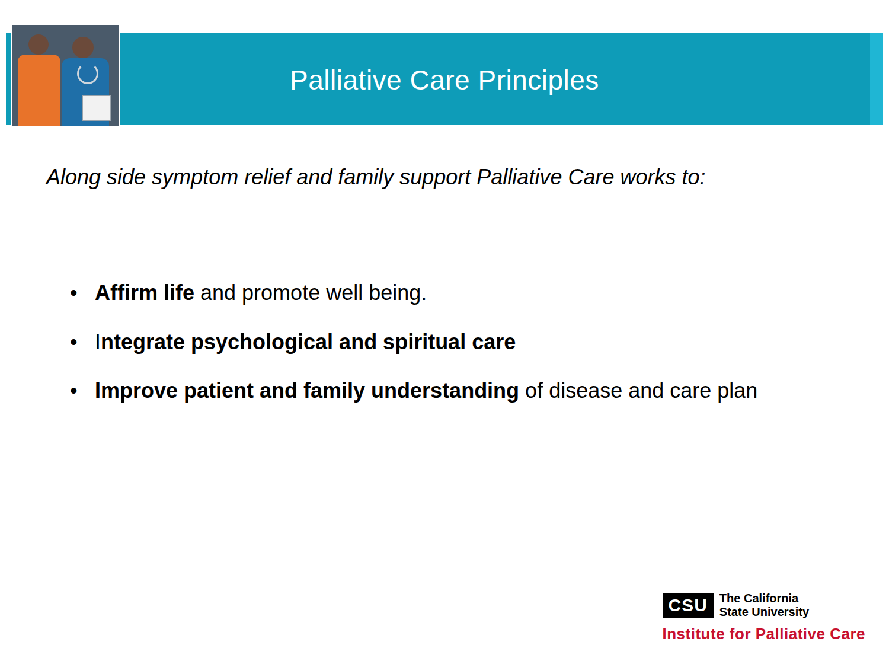Palliative Care Principles
Along side symptom relief and family support Palliative Care works to:
Affirm life and promote well being.
Integrate psychological and spiritual care
Improve patient and family understanding of disease and care plan
CSU
The California
State University
Institute for Palliative Care